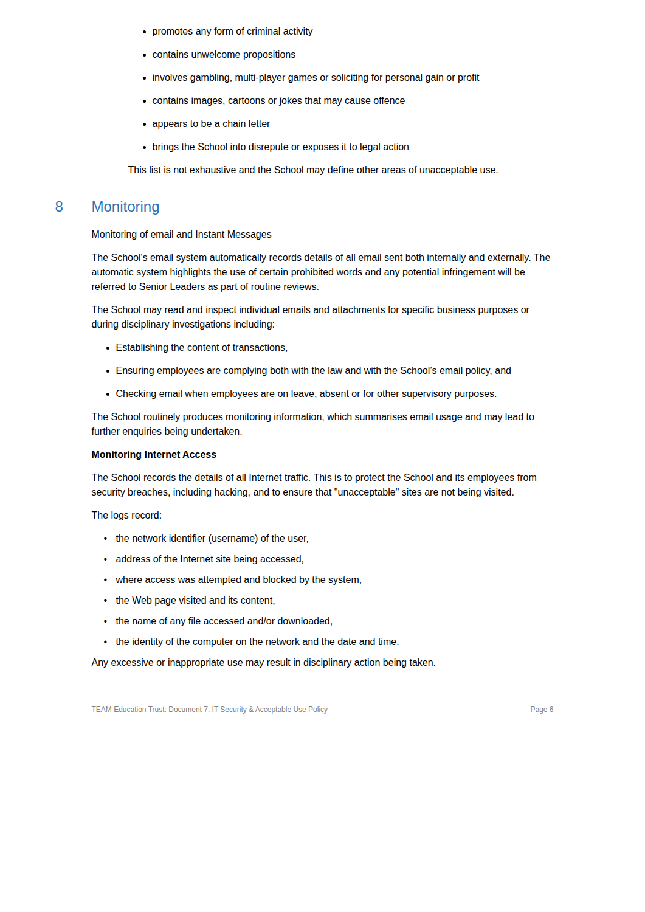promotes any form of criminal activity
contains unwelcome propositions
involves gambling, multi-player games or soliciting for personal gain or profit
contains images, cartoons or jokes that may cause offence
appears to be a chain letter
brings the School into disrepute or exposes it to legal action
This list is not exhaustive and the School may define other areas of unacceptable use.
8 Monitoring
Monitoring of email and Instant Messages
The School's email system automatically records details of all email sent both internally and externally. The automatic system highlights the use of certain prohibited words and any potential infringement will be referred to Senior Leaders as part of routine reviews.
The School may read and inspect individual emails and attachments for specific business purposes or during disciplinary investigations including:
Establishing the content of transactions,
Ensuring employees are complying both with the law and with the School’s email policy, and
Checking email when employees are on leave, absent or for other supervisory purposes.
The School routinely produces monitoring information, which summarises email usage and may lead to further enquiries being undertaken.
Monitoring Internet Access
The School records the details of all Internet traffic. This is to protect the School and its employees from security breaches, including hacking, and to ensure that "unacceptable" sites are not being visited.
The logs record:
the network identifier (username) of the user,
address of the Internet site being accessed,
where access was attempted and blocked by the system,
the Web page visited and its content,
the name of any file accessed and/or downloaded,
the identity of the computer on the network and the date and time.
Any excessive or inappropriate use may result in disciplinary action being taken.
TEAM Education Trust: Document 7: IT Security & Acceptable Use Policy Page 6